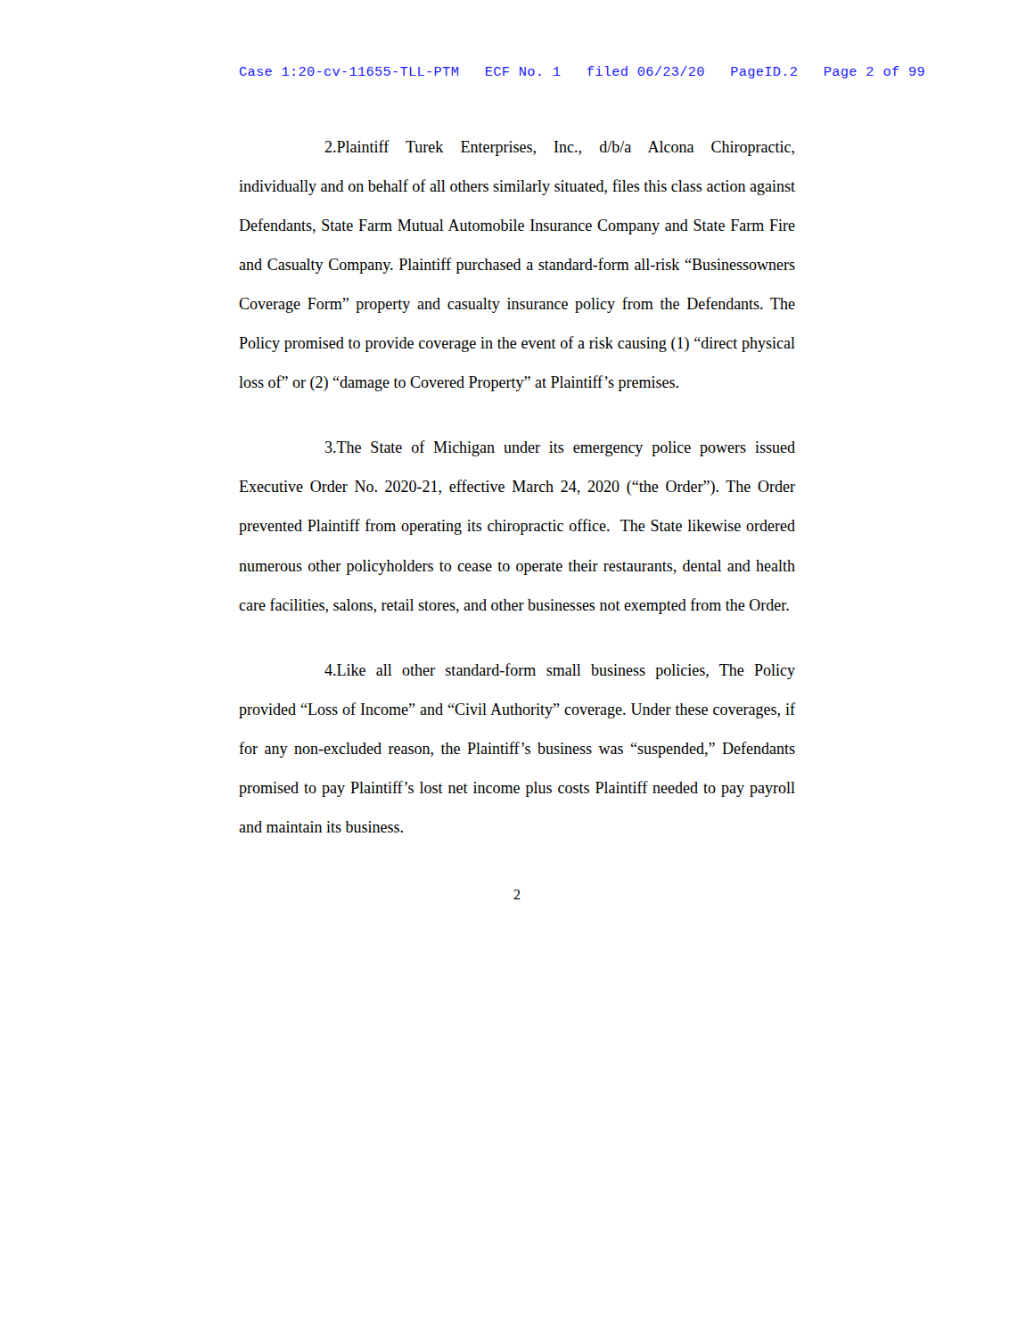Case 1:20-cv-11655-TLL-PTM ECF No. 1 filed 06/23/20 PageID.2 Page 2 of 99
2. Plaintiff Turek Enterprises, Inc., d/b/a Alcona Chiropractic, individually and on behalf of all others similarly situated, files this class action against Defendants, State Farm Mutual Automobile Insurance Company and State Farm Fire and Casualty Company. Plaintiff purchased a standard-form all-risk “Businessowners Coverage Form” property and casualty insurance policy from the Defendants. The Policy promised to provide coverage in the event of a risk causing (1) “direct physical loss of” or (2) “damage to Covered Property” at Plaintiff’s premises.
3. The State of Michigan under its emergency police powers issued Executive Order No. 2020-21, effective March 24, 2020 (“the Order”). The Order prevented Plaintiff from operating its chiropractic office. The State likewise ordered numerous other policyholders to cease to operate their restaurants, dental and health care facilities, salons, retail stores, and other businesses not exempted from the Order.
4. Like all other standard-form small business policies, The Policy provided “Loss of Income” and “Civil Authority” coverage. Under these coverages, if for any non-excluded reason, the Plaintiff’s business was “suspended,” Defendants promised to pay Plaintiff’s lost net income plus costs Plaintiff needed to pay payroll and maintain its business.
2